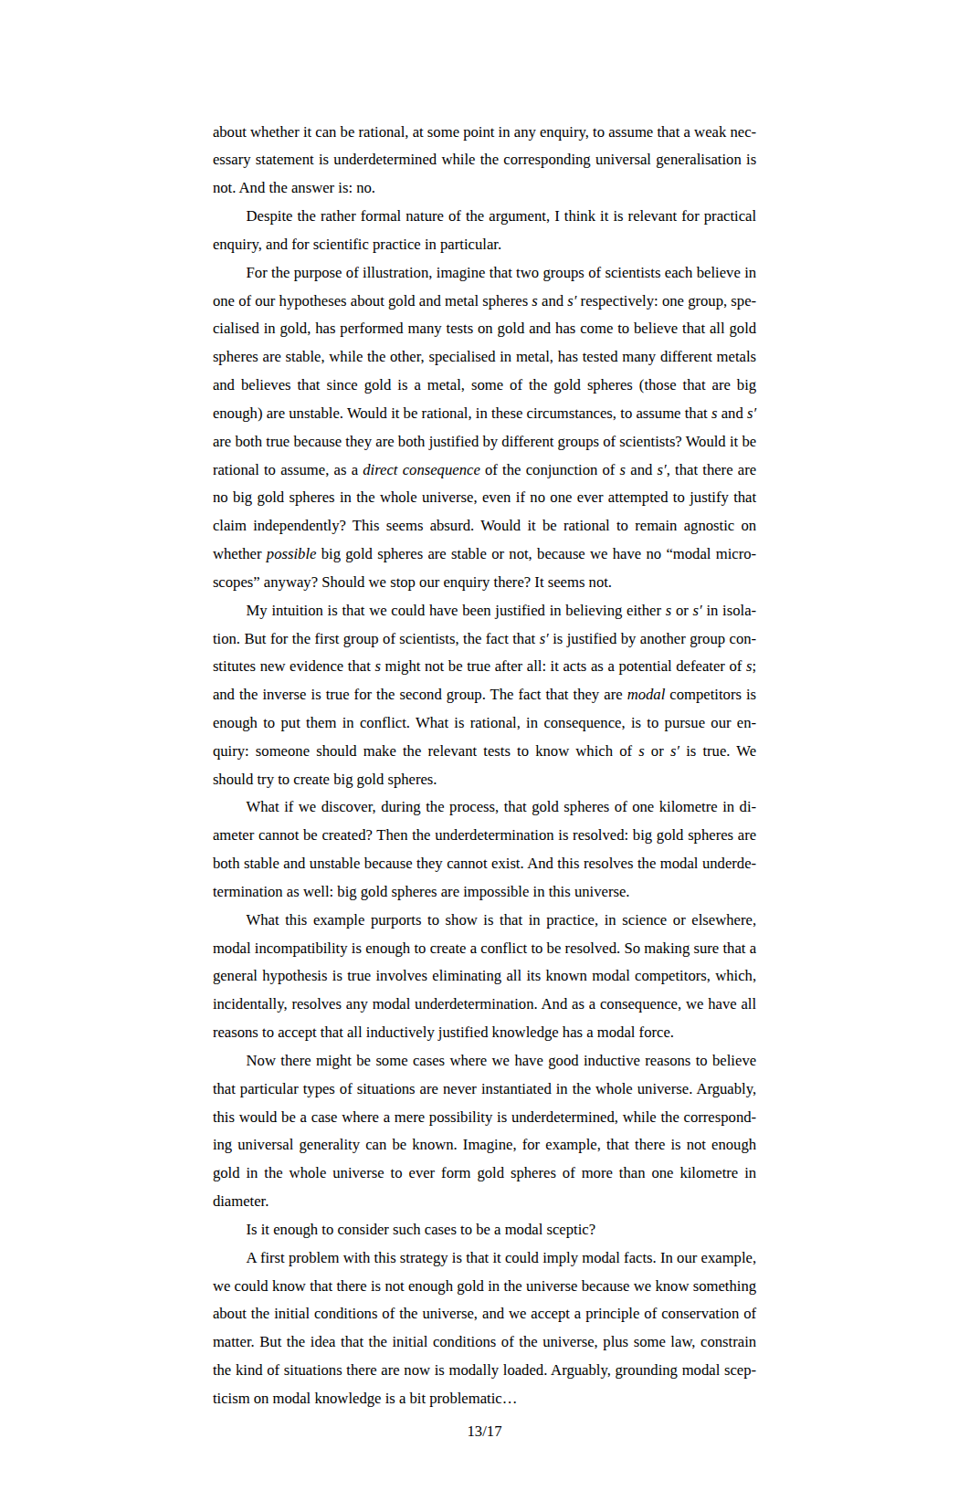about whether it can be rational, at some point in any enquiry, to assume that a weak necessary statement is underdetermined while the corresponding universal generalisation is not. And the answer is: no.
Despite the rather formal nature of the argument, I think it is relevant for practical enquiry, and for scientific practice in particular.
For the purpose of illustration, imagine that two groups of scientists each believe in one of our hypotheses about gold and metal spheres s and s′ respectively: one group, specialised in gold, has performed many tests on gold and has come to believe that all gold spheres are stable, while the other, specialised in metal, has tested many different metals and believes that since gold is a metal, some of the gold spheres (those that are big enough) are unstable. Would it be rational, in these circumstances, to assume that s and s′ are both true because they are both justified by different groups of scientists? Would it be rational to assume, as a direct consequence of the conjunction of s and s′, that there are no big gold spheres in the whole universe, even if no one ever attempted to justify that claim independently? This seems absurd. Would it be rational to remain agnostic on whether possible big gold spheres are stable or not, because we have no “modal microscopes” anyway? Should we stop our enquiry there? It seems not.
My intuition is that we could have been justified in believing either s or s′ in isolation. But for the first group of scientists, the fact that s′ is justified by another group constitutes new evidence that s might not be true after all: it acts as a potential defeater of s; and the inverse is true for the second group. The fact that they are modal competitors is enough to put them in conflict. What is rational, in consequence, is to pursue our enquiry: someone should make the relevant tests to know which of s or s′ is true. We should try to create big gold spheres.
What if we discover, during the process, that gold spheres of one kilometre in diameter cannot be created? Then the underdetermination is resolved: big gold spheres are both stable and unstable because they cannot exist. And this resolves the modal underdetermination as well: big gold spheres are impossible in this universe.
What this example purports to show is that in practice, in science or elsewhere, modal incompatibility is enough to create a conflict to be resolved. So making sure that a general hypothesis is true involves eliminating all its known modal competitors, which, incidentally, resolves any modal underdetermination. And as a consequence, we have all reasons to accept that all inductively justified knowledge has a modal force.
Now there might be some cases where we have good inductive reasons to believe that particular types of situations are never instantiated in the whole universe. Arguably, this would be a case where a mere possibility is underdetermined, while the corresponding universal generality can be known. Imagine, for example, that there is not enough gold in the whole universe to ever form gold spheres of more than one kilometre in diameter.
Is it enough to consider such cases to be a modal sceptic?
A first problem with this strategy is that it could imply modal facts. In our example, we could know that there is not enough gold in the universe because we know something about the initial conditions of the universe, and we accept a principle of conservation of matter. But the idea that the initial conditions of the universe, plus some law, constrain the kind of situations there are now is modally loaded. Arguably, grounding modal scepticism on modal knowledge is a bit problematic…
13/17